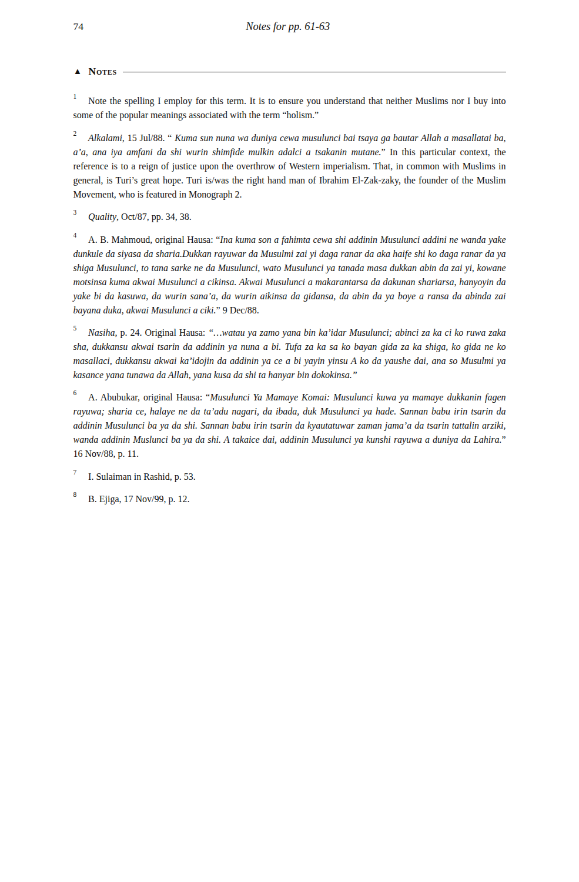74 Notes for pp. 61-63
▲ Notes
Note the spelling I employ for this term. It is to ensure you understand that neither Muslims nor I buy into some of the popular meanings associated with the term “holism.”
Alkalami, 15 Jul/88. “ Kuma sun nuna wa duniya cewa musulunci bai tsaya ga bautar Allah a masallatai ba, a’a, ana iya amfani da shi wurin shimfide mulkin adalci a tsakanin mutane.” In this particular context, the reference is to a reign of justice upon the overthrow of Western imperialism. That, in common with Muslims in general, is Turi’s great hope. Turi is/was the right hand man of Ibrahim El-Zak-zaky, the founder of the Muslim Movement, who is featured in Monograph 2.
Quality, Oct/87, pp. 34, 38.
A. B. Mahmoud, original Hausa: “Ina kuma son a fahimta cewa shi addinin Musulunci addini ne wanda yake dunkule da siyasa da sharia.Dukkan rayuwar da Musulmi zai yi daga ranar da aka haife shi ko daga ranar da ya shiga Musulunci, to tana sarke ne da Musulunci, wato Musulunci ya tanada masa dukkan abin da zai yi, kowane motsinsa kuma akwai Musulunci a cikinsa. Akwai Musulunci a makarantarsa da dakunan shariarsa, hanyoyin da yake bi da kasuwa, da wurin sana’a, da wurin aikinsa da gidansa, da abin da ya boye a ransa da abinda zai bayana duka, akwai Musulunci a ciki.” 9 Dec/88.
Nasiha, p. 24. Original Hausa: “…watau ya zamo yana bin ka’idar Musulunci; abinci za ka ci ko ruwa zaka sha, dukkansu akwai tsarin da addinin ya nuna a bi. Tufa za ka sa ko bayan gida za ka shiga, ko gida ne ko masallaci, dukkansu akwai ka’idojin da addinin ya ce a bi yayin yinsu A ko da yaushe dai, ana so Musulmi ya kasance yana tunawa da Allah, yana kusa da shi ta hanyar bin dokokinsa.”
A. Abubukar, original Hausa: “Musulunci Ya Mamaye Komai: Musulunci kuwa ya mamaye dukkanin fagen rayuwa; sharia ce, halaye ne da ta’adu nagari, da ibada, duk Musulunci ya hade. Sannan babu irin tsarin da addinin Musulunci ba ya da shi. Sannan babu irin tsarin da kyautatuwar zaman jama’a da tsarin tattalin arziki, wanda addinin Muslunci ba ya da shi. A takaice dai, addinin Musulunci ya kunshi rayuwa a duniya da Lahira.” 16 Nov/88, p. 11.
I. Sulaiman in Rashid, p. 53.
B. Ejiga, 17 Nov/99, p. 12.